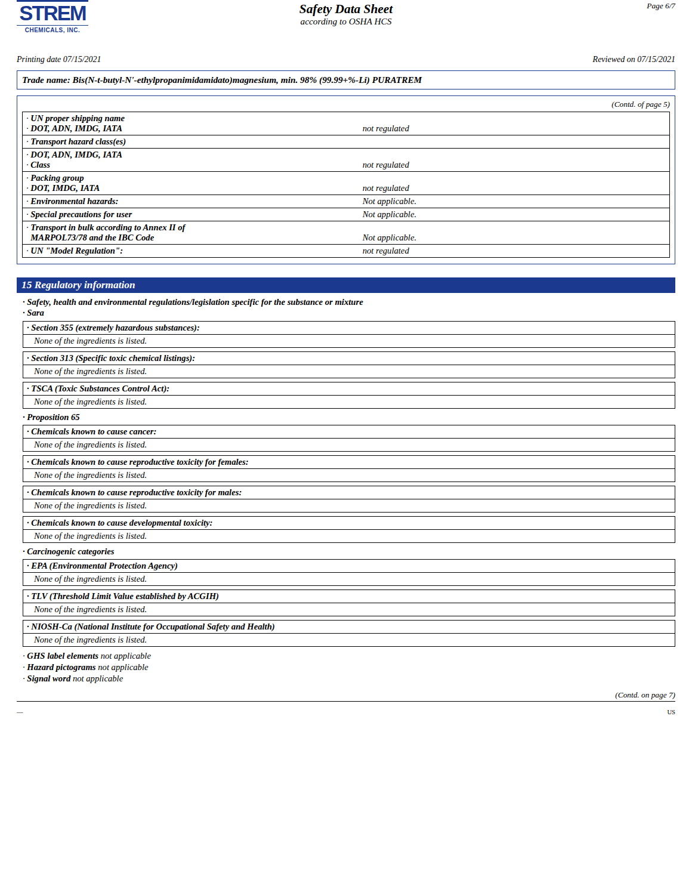STREM
CHEMICALS, INC.
Page 6/7
Safety Data Sheet
according to OSHA HCS
Printing date 07/15/2021
Reviewed on 07/15/2021
Trade name: Bis(N-t-butyl-N'-ethylpropanimidamidato)magnesium, min. 98% (99.99+%-Li) PURATREM
(Contd. of page 5)
| · UN proper shipping name · DOT, ADN, IMDG, IATA | not regulated |
| · Transport hazard class(es) | |
| · DOT, ADN, IMDG, IATA · Class | not regulated |
| · Packing group · DOT, IMDG, IATA | not regulated |
| · Environmental hazards: | Not applicable. |
| · Special precautions for user | Not applicable. |
| · Transport in bulk according to Annex II of MARPOL73/78 and the IBC Code | Not applicable. |
| · UN "Model Regulation": | not regulated |
15 Regulatory information
· Safety, health and environmental regulations/legislation specific for the substance or mixture
· Sara
· Section 355 (extremely hazardous substances):
None of the ingredients is listed.
· Section 313 (Specific toxic chemical listings):
None of the ingredients is listed.
· TSCA (Toxic Substances Control Act):
None of the ingredients is listed.
· Proposition 65
· Chemicals known to cause cancer:
None of the ingredients is listed.
· Chemicals known to cause reproductive toxicity for females:
None of the ingredients is listed.
· Chemicals known to cause reproductive toxicity for males:
None of the ingredients is listed.
· Chemicals known to cause developmental toxicity:
None of the ingredients is listed.
· Carcinogenic categories
· EPA (Environmental Protection Agency)
None of the ingredients is listed.
· TLV (Threshold Limit Value established by ACGIH)
None of the ingredients is listed.
· NIOSH-Ca (National Institute for Occupational Safety and Health)
None of the ingredients is listed.
· GHS label elements not applicable
· Hazard pictograms not applicable
· Signal word not applicable
(Contd. on page 7)
US
—